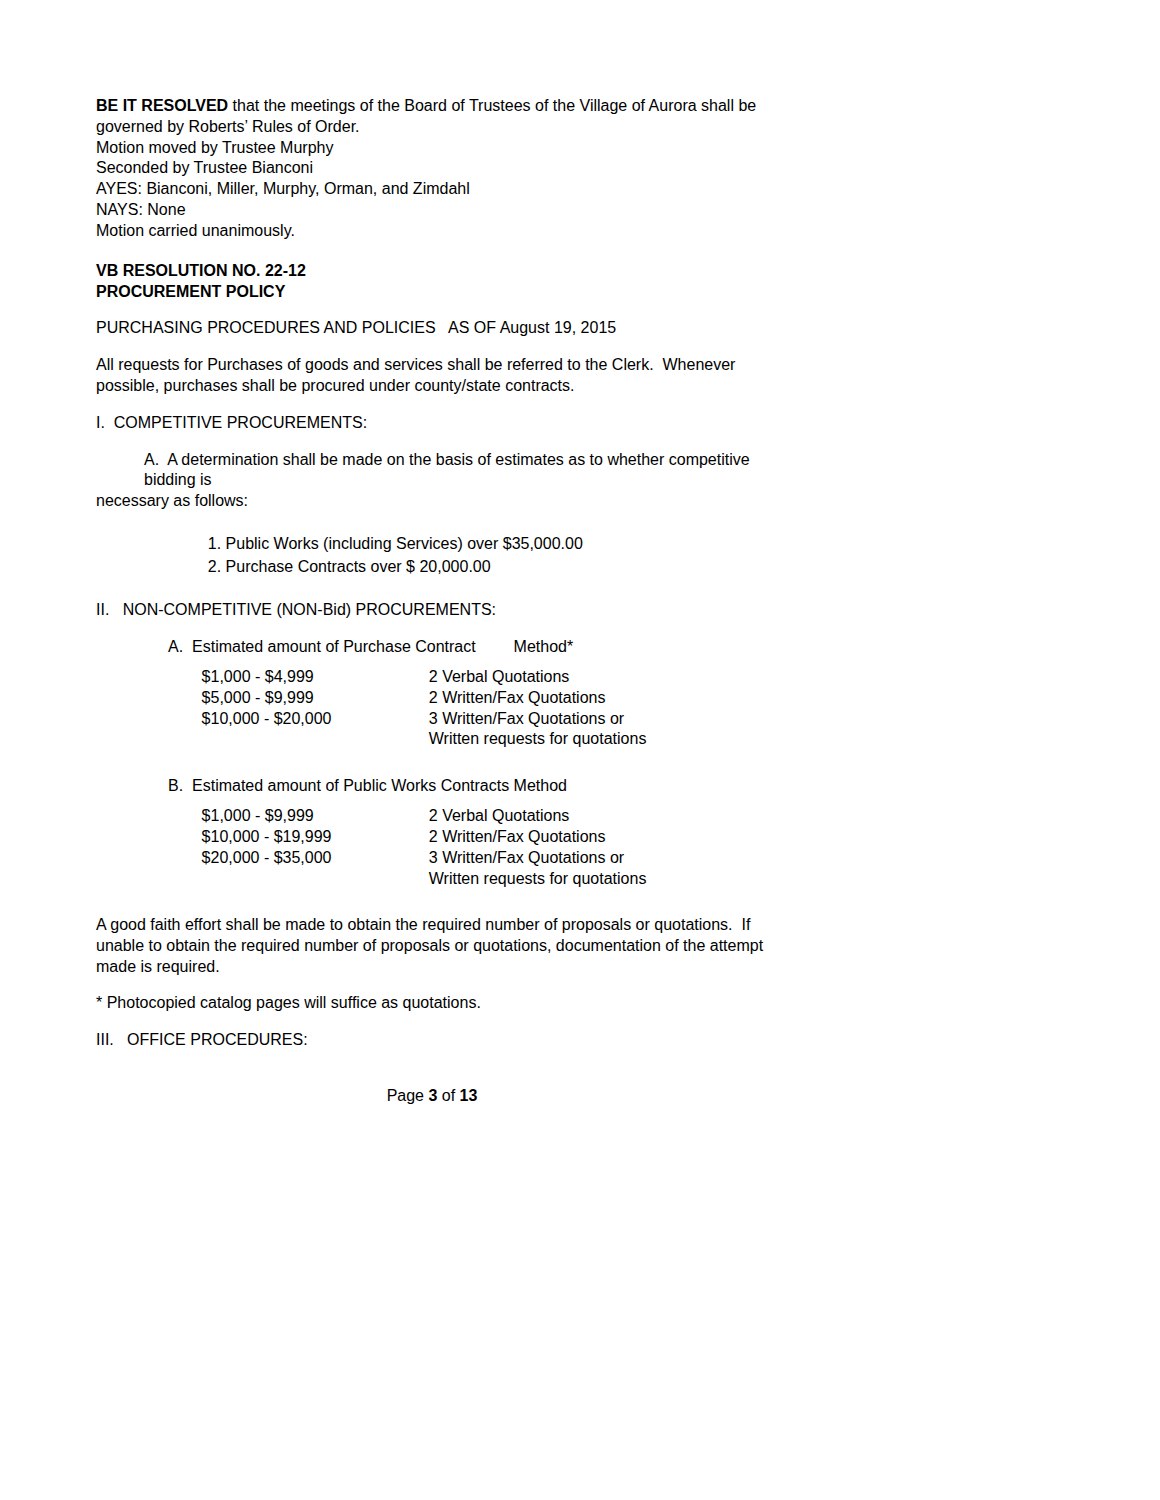BE IT RESOLVED that the meetings of the Board of Trustees of the Village of Aurora shall be governed by Roberts’ Rules of Order.
Motion moved by Trustee Murphy
Seconded by Trustee Bianconi
AYES: Bianconi, Miller, Murphy, Orman, and Zimdahl
NAYS: None
Motion carried unanimously.
VB RESOLUTION NO. 22-12
PROCUREMENT POLICY
PURCHASING PROCEDURES AND POLICIES AS OF August 19, 2015
All requests for Purchases of goods and services shall be referred to the Clerk. Whenever possible, purchases shall be procured under county/state contracts.
I. COMPETITIVE PROCUREMENTS:
A. A determination shall be made on the basis of estimates as to whether competitive bidding is
necessary as follows:
Public Works (including Services) over $35,000.00
Purchase Contracts over $ 20,000.00
II. NON-COMPETITIVE (NON-Bid) PROCUREMENTS:
A. Estimated amount of Purchase Contract Method*
| $1,000 - $4,999 | 2 Verbal Quotations |
| $5,000 - $9,999 | 2 Written/Fax Quotations |
| $10,000 - $20,000 | 3 Written/Fax Quotations or Written requests for quotations |
B. Estimated amount of Public Works Contracts Method
| $1,000 - $9,999 | 2 Verbal Quotations |
| $10,000 - $19,999 | 2 Written/Fax Quotations |
| $20,000 - $35,000 | 3 Written/Fax Quotations or Written requests for quotations |
A good faith effort shall be made to obtain the required number of proposals or quotations. If unable to obtain the required number of proposals or quotations, documentation of the attempt made is required.
* Photocopied catalog pages will suffice as quotations.
III. OFFICE PROCEDURES:
Page 3 of 13